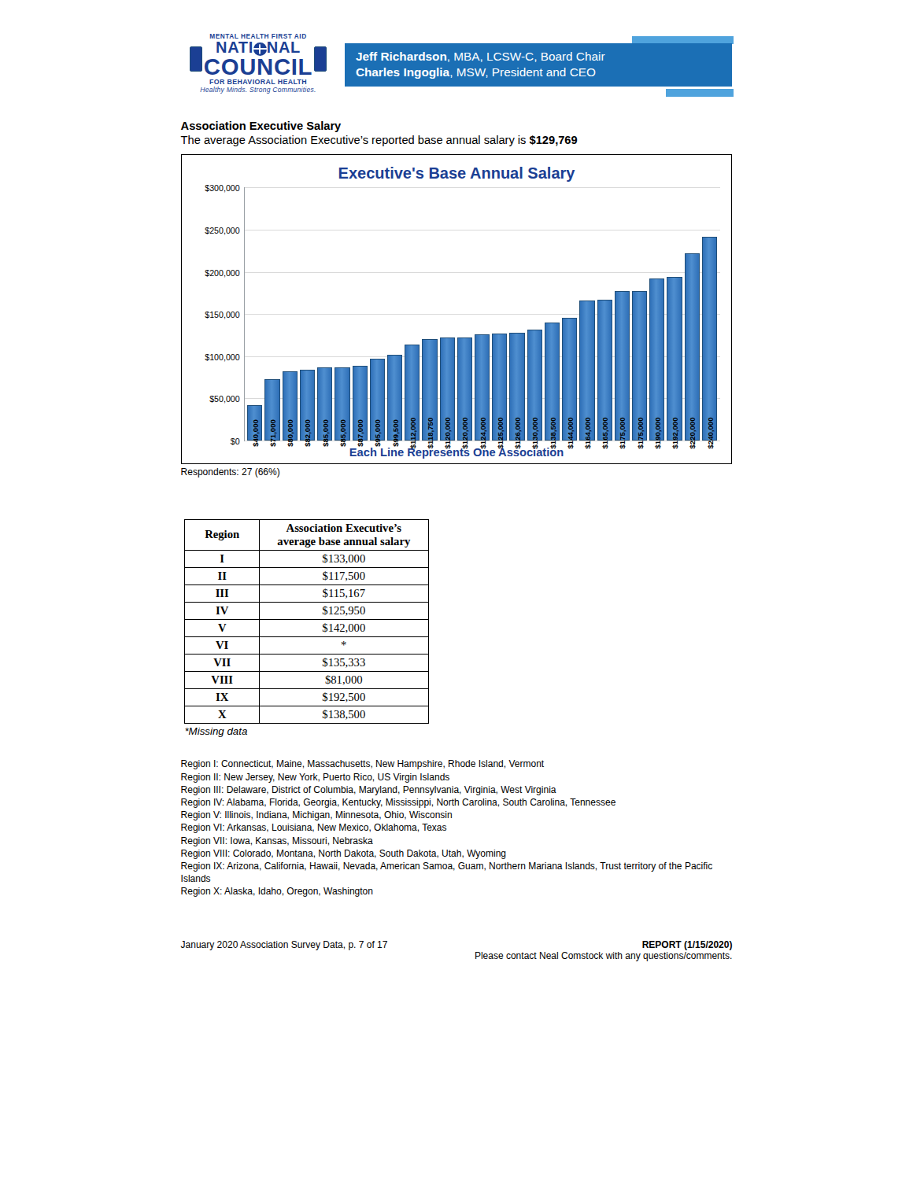MENTAL HEALTH FIRST AID
NATI NAL
COUNCIL
FOR BEHAVIORAL HEALTH
Healthy Minds. Strong Communities.
Jeff Richardson, MBA, LCSW-C, Board Chair
Charles Ingoglia, MSW, President and CEO
Association Executive Salary
The average Association Executive’s reported base annual salary is $129,769
Executive's Base Annual Salary
$300,000
$250,000
$200,000
$150,000
$100,000
$50,000
$0
$40,000
$71,000
$80,000
$82,000
$85,000
$85,000
$87,000
$95,000
$99,500
$112,000
$118,750
$120,000
$120,000
$124,000
$125,000
$126,000
$130,000
$138,500
$144,000
$164,000
$165,000
$175,000
$175,000
$190,000
$192,000
$220,000
$240,000
Each Line Represents One Association
Respondents: 27 (66%)
| Region | Association Executive’s average base annual salary |
| --- | --- |
| I | $133,000 |
| II | $117,500 |
| III | $115,167 |
| IV | $125,950 |
| V | $142,000 |
| VI | * |
| VII | $135,333 |
| VIII | $81,000 |
| IX | $192,500 |
| X | $138,500 |
*Missing data
Region I: Connecticut, Maine, Massachusetts, New Hampshire, Rhode Island, Vermont
Region II: New Jersey, New York, Puerto Rico, US Virgin Islands
Region III: Delaware, District of Columbia, Maryland, Pennsylvania, Virginia, West Virginia
Region IV: Alabama, Florida, Georgia, Kentucky, Mississippi, North Carolina, South Carolina, Tennessee
Region V: Illinois, Indiana, Michigan, Minnesota, Ohio, Wisconsin
Region VI: Arkansas, Louisiana, New Mexico, Oklahoma, Texas
Region VII: Iowa, Kansas, Missouri, Nebraska
Region VIII: Colorado, Montana, North Dakota, South Dakota, Utah, Wyoming
Region IX: Arizona, California, Hawaii, Nevada, American Samoa, Guam, Northern Mariana Islands, Trust territory of the Pacific Islands
Region X: Alaska, Idaho, Oregon, Washington
January 2020 Association Survey Data, p. 7 of 17
REPORT (1/15/2020)
Please contact Neal Comstock with any questions/comments.